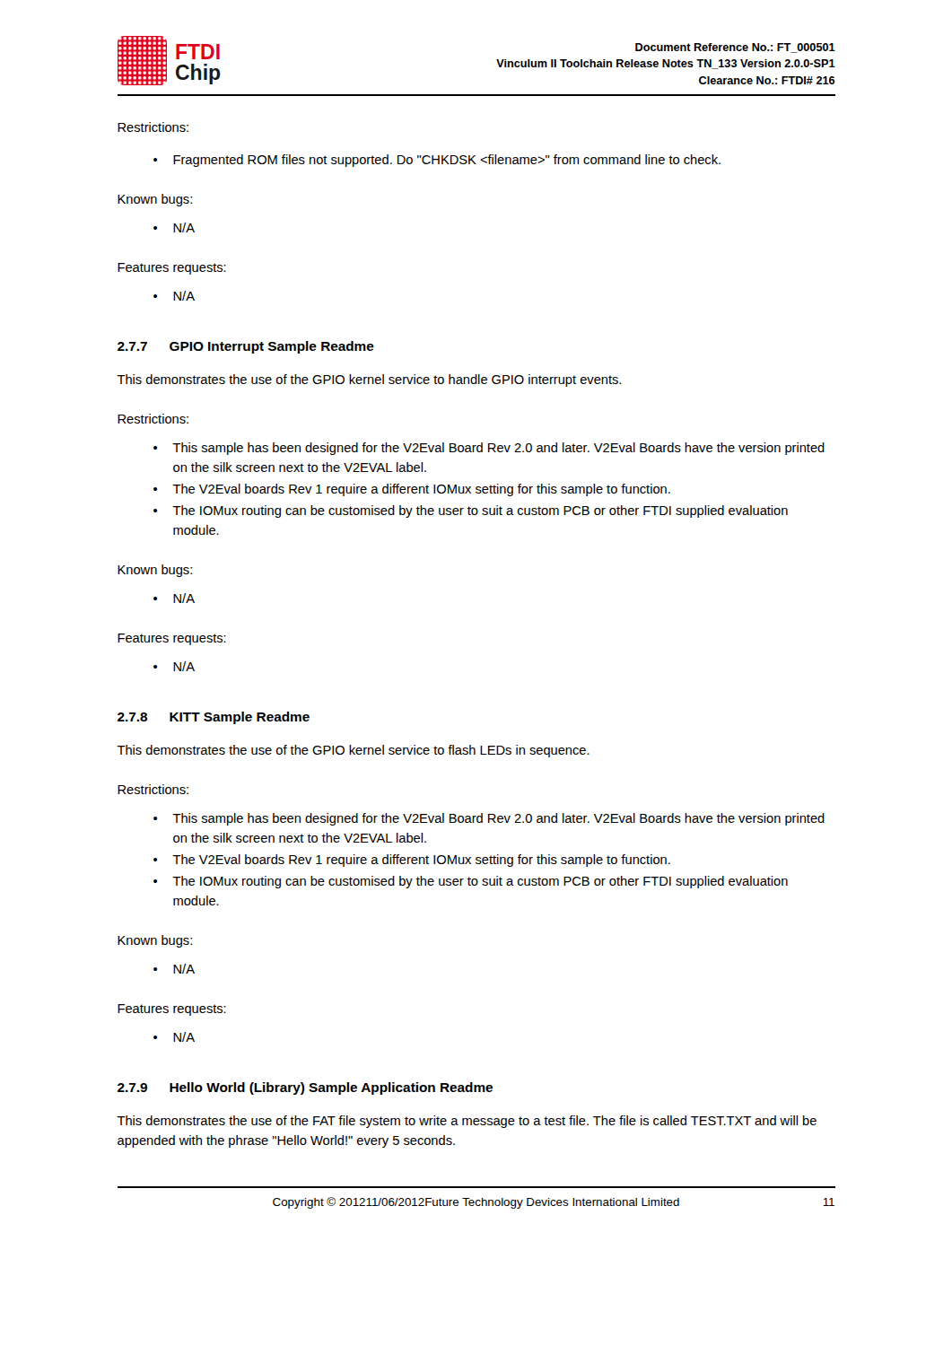FTDI Chip
Document Reference No.: FT_000501
Vinculum II Toolchain Release Notes TN_133 Version 2.0.0-SP1
Clearance No.: FTDI# 216
Restrictions:
Fragmented ROM files not supported. Do "CHKDSK <filename>" from command line to check.
Known bugs:
N/A
Features requests:
N/A
2.7.7 GPIO Interrupt Sample Readme
This demonstrates the use of the GPIO kernel service to handle GPIO interrupt events.
Restrictions:
This sample has been designed for the V2Eval Board Rev 2.0 and later. V2Eval Boards have the version printed on the silk screen next to the V2EVAL label.
The V2Eval boards Rev 1 require a different IOMux setting for this sample to function.
The IOMux routing can be customised by the user to suit a custom PCB or other FTDI supplied evaluation module.
Known bugs:
N/A
Features requests:
N/A
2.7.8 KITT Sample Readme
This demonstrates the use of the GPIO kernel service to flash LEDs in sequence.
Restrictions:
This sample has been designed for the V2Eval Board Rev 2.0 and later. V2Eval Boards have the version printed on the silk screen next to the V2EVAL label.
The V2Eval boards Rev 1 require a different IOMux setting for this sample to function.
The IOMux routing can be customised by the user to suit a custom PCB or other FTDI supplied evaluation module.
Known bugs:
N/A
Features requests:
N/A
2.7.9 Hello World (Library) Sample Application Readme
This demonstrates the use of the FAT file system to write a message to a test file. The file is called TEST.TXT and will be appended with the phrase "Hello World!" every 5 seconds.
Copyright © 201211/06/2012Future Technology Devices International Limited
11